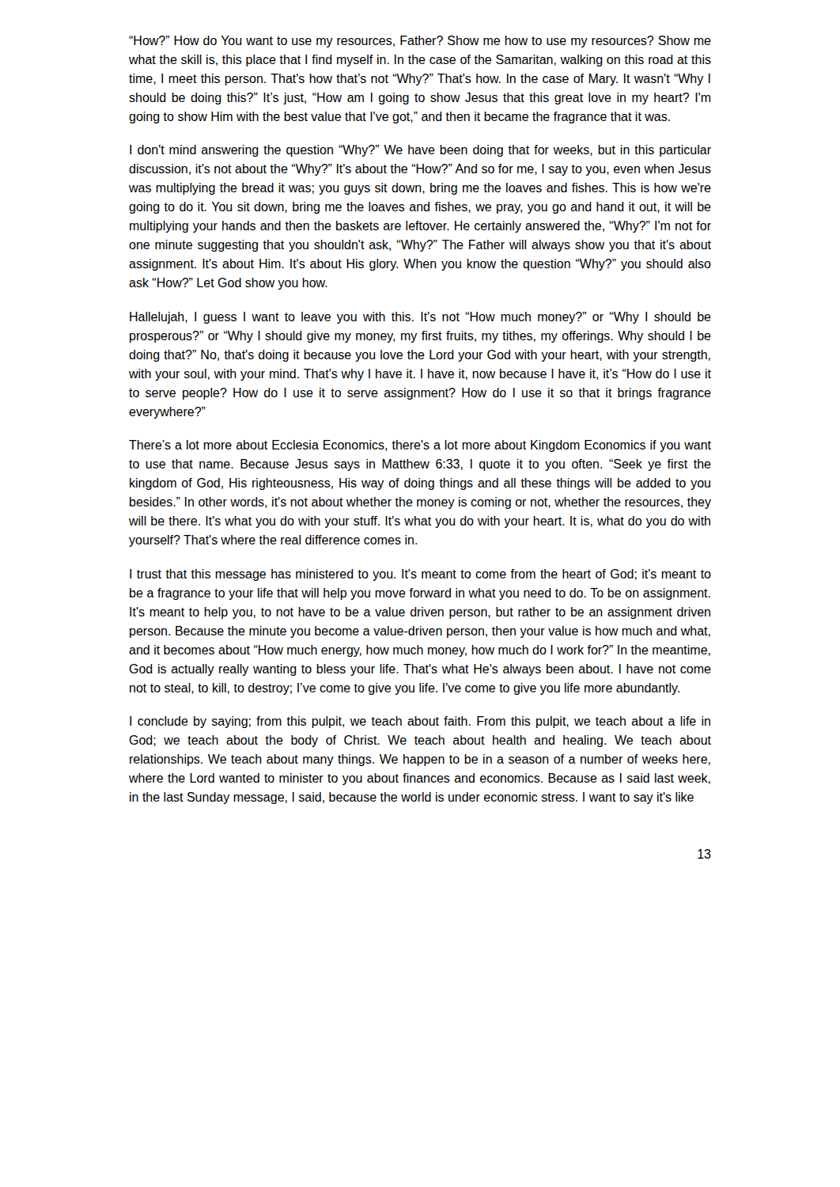“How?” How do You want to use my resources, Father? Show me how to use my resources? Show me what the skill is, this place that I find myself in. In the case of the Samaritan, walking on this road at this time, I meet this person. That's how that’s not “Why?” That's how. In the case of Mary. It wasn't “Why I should be doing this?” It’s just, “How am I going to show Jesus that this great love in my heart? I'm going to show Him with the best value that I've got,” and then it became the fragrance that it was.
I don't mind answering the question “Why?” We have been doing that for weeks, but in this particular discussion, it's not about the “Why?” It's about the “How?” And so for me, I say to you, even when Jesus was multiplying the bread it was; you guys sit down, bring me the loaves and fishes. This is how we're going to do it. You sit down, bring me the loaves and fishes, we pray, you go and hand it out, it will be multiplying your hands and then the baskets are leftover. He certainly answered the, “Why?” I'm not for one minute suggesting that you shouldn't ask, “Why?” The Father will always show you that it's about assignment. It's about Him. It's about His glory. When you know the question “Why?” you should also ask “How?” Let God show you how.
Hallelujah, I guess I want to leave you with this. It's not “How much money?” or “Why I should be prosperous?” or “Why I should give my money, my first fruits, my tithes, my offerings. Why should I be doing that?” No, that's doing it because you love the Lord your God with your heart, with your strength, with your soul, with your mind. That's why I have it. I have it, now because I have it, it’s “How do I use it to serve people? How do I use it to serve assignment? How do I use it so that it brings fragrance everywhere?”
There’s a lot more about Ecclesia Economics, there's a lot more about Kingdom Economics if you want to use that name. Because Jesus says in Matthew 6:33, I quote it to you often. “Seek ye first the kingdom of God, His righteousness, His way of doing things and all these things will be added to you besides.” In other words, it's not about whether the money is coming or not, whether the resources, they will be there. It's what you do with your stuff. It's what you do with your heart. It is, what do you do with yourself? That's where the real difference comes in.
I trust that this message has ministered to you. It's meant to come from the heart of God; it's meant to be a fragrance to your life that will help you move forward in what you need to do. To be on assignment. It's meant to help you, to not have to be a value driven person, but rather to be an assignment driven person. Because the minute you become a value-driven person, then your value is how much and what, and it becomes about “How much energy, how much money, how much do I work for?” In the meantime, God is actually really wanting to bless your life. That's what He's always been about. I have not come not to steal, to kill, to destroy; I’ve come to give you life. I've come to give you life more abundantly.
I conclude by saying; from this pulpit, we teach about faith. From this pulpit, we teach about a life in God; we teach about the body of Christ. We teach about health and healing. We teach about relationships. We teach about many things. We happen to be in a season of a number of weeks here, where the Lord wanted to minister to you about finances and economics. Because as I said last week, in the last Sunday message, I said, because the world is under economic stress. I want to say it's like
13